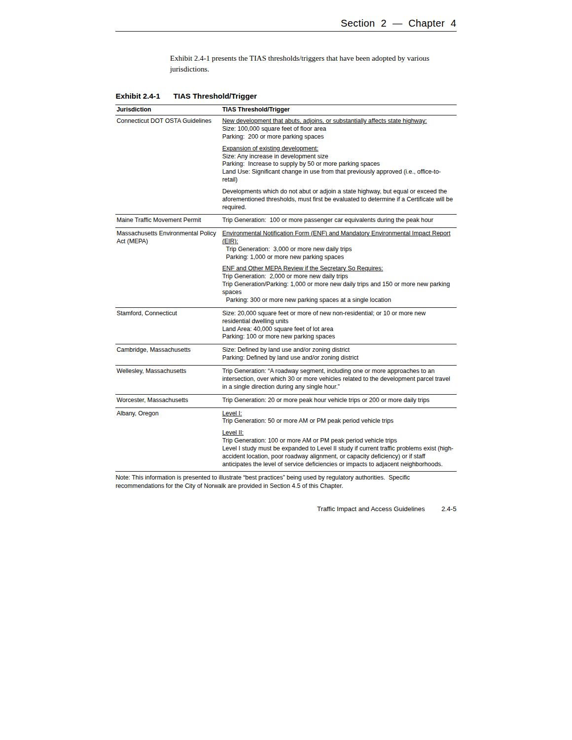Section 2 — Chapter 4
Exhibit 2.4-1 presents the TIAS thresholds/triggers that have been adopted by various jurisdictions.
Exhibit 2.4-1 TIAS Threshold/Trigger
| Jurisdiction | TIAS Threshold/Trigger |
| --- | --- |
| Connecticut DOT OSTA Guidelines | New development that abuts, adjoins, or substantially affects state highway: Size: 100,000 square feet of floor area Parking: 200 or more parking spaces Expansion of existing development: Size: Any increase in development size Parking: Increase to supply by 50 or more parking spaces Land Use: Significant change in use from that previously approved (i.e., office-to-retail) Developments which do not abut or adjoin a state highway, but equal or exceed the aforementioned thresholds, must first be evaluated to determine if a Certificate will be required. |
| Maine Traffic Movement Permit | Trip Generation: 100 or more passenger car equivalents during the peak hour |
| Massachusetts Environmental Policy Act (MEPA) | Environmental Notification Form (ENF) and Mandatory Environmental Impact Report (EIR): Trip Generation: 3,000 or more new daily trips Parking: 1,000 or more new parking spaces ENF and Other MEPA Review if the Secretary So Requires: Trip Generation: 2,000 or more new daily trips Trip Generation/Parking: 1,000 or more new daily trips and 150 or more new parking spaces Parking: 300 or more new parking spaces at a single location |
| Stamford, Connecticut | Size: 20,000 square feet or more of new non-residential; or 10 or more new residential dwelling units Land Area: 40,000 square feet of lot area Parking: 100 or more new parking spaces |
| Cambridge, Massachusetts | Size: Defined by land use and/or zoning district Parking: Defined by land use and/or zoning district |
| Wellesley, Massachusetts | Trip Generation: “A roadway segment, including one or more approaches to an intersection, over which 30 or more vehicles related to the development parcel travel in a single direction during any single hour.” |
| Worcester, Massachusetts | Trip Generation: 20 or more peak hour vehicle trips or 200 or more daily trips |
| Albany, Oregon | Level I: Trip Generation: 50 or more AM or PM peak period vehicle trips Level II: Trip Generation: 100 or more AM or PM peak period vehicle trips Level I study must be expanded to Level II study if current traffic problems exist (high-accident location, poor roadway alignment, or capacity deficiency) or if staff anticipates the level of service deficiencies or impacts to adjacent neighborhoods. |
Note: This information is presented to illustrate “best practices” being used by regulatory authorities. Specific recommendations for the City of Norwalk are provided in Section 4.5 of this Chapter.
Traffic Impact and Access Guidelines2.4-5